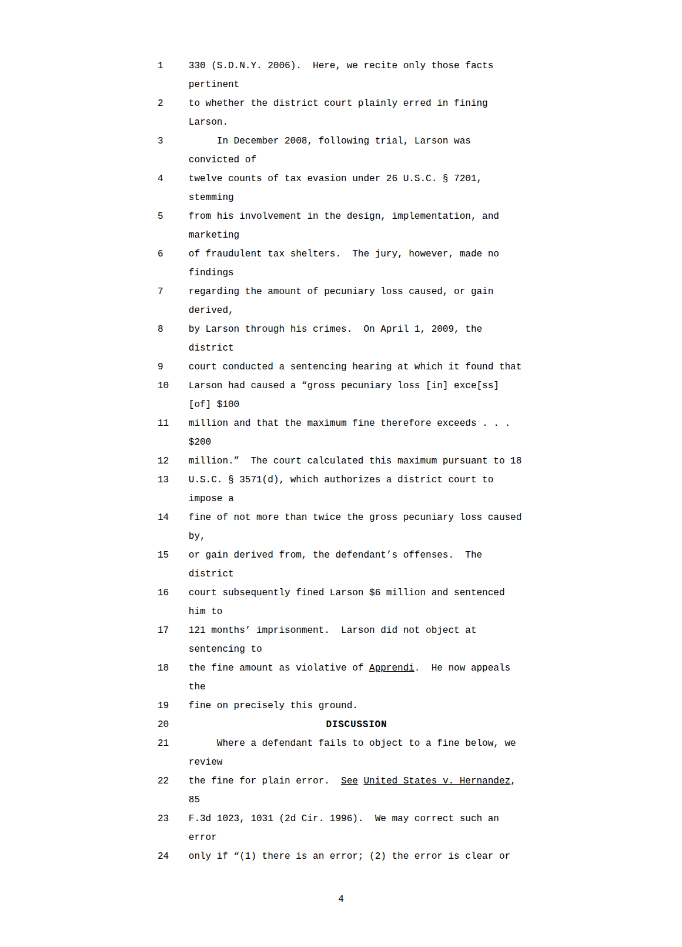| 1 | 330 (S.D.N.Y. 2006). Here, we recite only those facts pertinent |
| 2 | to whether the district court plainly erred in fining Larson. |
| 3 | In December 2008, following trial, Larson was convicted of |
| 4 | twelve counts of tax evasion under 26 U.S.C. § 7201, stemming |
| 5 | from his involvement in the design, implementation, and marketing |
| 6 | of fraudulent tax shelters. The jury, however, made no findings |
| 7 | regarding the amount of pecuniary loss caused, or gain derived, |
| 8 | by Larson through his crimes. On April 1, 2009, the district |
| 9 | court conducted a sentencing hearing at which it found that |
| 10 | Larson had caused a “gross pecuniary loss [in] exce[ss] [of] $100 |
| 11 | million and that the maximum fine therefore exceeds . . . $200 |
| 12 | million.” The court calculated this maximum pursuant to 18 |
| 13 | U.S.C. § 3571(d), which authorizes a district court to impose a |
| 14 | fine of not more than twice the gross pecuniary loss caused by, |
| 15 | or gain derived from, the defendant’s offenses. The district |
| 16 | court subsequently fined Larson $6 million and sentenced him to |
| 17 | 121 months’ imprisonment. Larson did not object at sentencing to |
| 18 | the fine amount as violative of Apprendi . He now appeals the |
| 19 | fine on precisely this ground. |
| 20 | DISCUSSION |
| 21 | Where a defendant fails to object to a fine below, we review |
| 22 | the fine for plain error. See United States v. Hernandez , 85 |
| 23 | F.3d 1023, 1031 (2d Cir. 1996). We may correct such an error |
| 24 | only if “(1) there is an error; (2) the error is clear or |
4